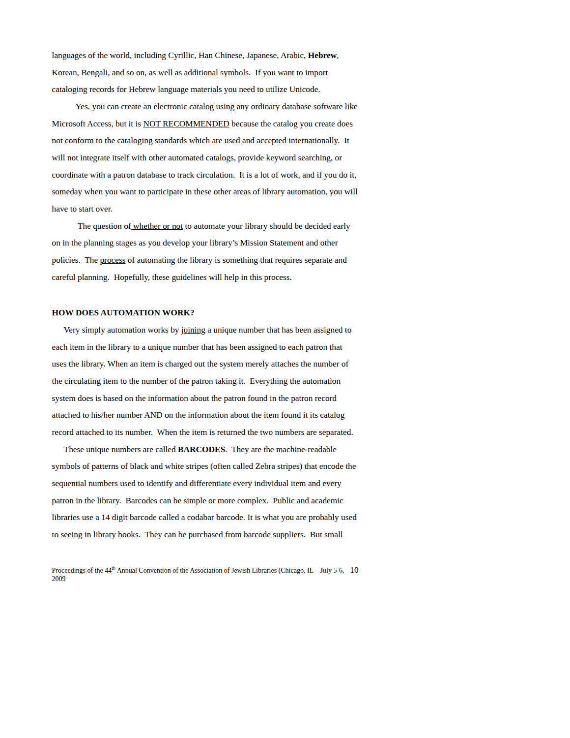languages of the world, including Cyrillic, Han Chinese, Japanese, Arabic, Hebrew, Korean, Bengali, and so on, as well as additional symbols. If you want to import cataloging records for Hebrew language materials you need to utilize Unicode.
Yes, you can create an electronic catalog using any ordinary database software like Microsoft Access, but it is NOT RECOMMENDED because the catalog you create does not conform to the cataloging standards which are used and accepted internationally. It will not integrate itself with other automated catalogs, provide keyword searching, or coordinate with a patron database to track circulation. It is a lot of work, and if you do it, someday when you want to participate in these other areas of library automation, you will have to start over.
The question of whether or not to automate your library should be decided early on in the planning stages as you develop your library’s Mission Statement and other policies. The process of automating the library is something that requires separate and careful planning. Hopefully, these guidelines will help in this process.
HOW DOES AUTOMATION WORK?
Very simply automation works by joining a unique number that has been assigned to each item in the library to a unique number that has been assigned to each patron that uses the library. When an item is charged out the system merely attaches the number of the circulating item to the number of the patron taking it. Everything the automation system does is based on the information about the patron found in the patron record attached to his/her number AND on the information about the item found it its catalog record attached to its number. When the item is returned the two numbers are separated.
These unique numbers are called BARCODES. They are the machine-readable symbols of patterns of black and white stripes (often called Zebra stripes) that encode the sequential numbers used to identify and differentiate every individual item and every patron in the library. Barcodes can be simple or more complex. Public and academic libraries use a 14 digit barcode called a codabar barcode. It is what you are probably used to seeing in library books. They can be purchased from barcode suppliers. But small
Proceedings of the 44th Annual Convention of the Association of Jewish Libraries (Chicago, IL – July 5-6, 2009 10